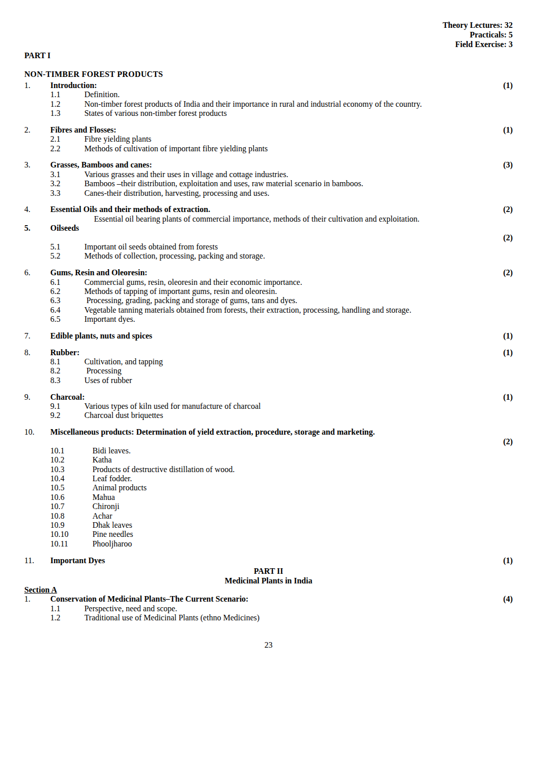Theory Lectures: 32
Practicals: 5
Field Exercise: 3
PART I
NON-TIMBER FOREST PRODUCTS
| 1. | Introduction: | (1) |
| | / 1.1 / Definition. / / 1.2 / Non-timber forest products of India and their importance in rural and industrial economy of the country. / / 1.3 / States of various non-timber forest products / |
| 2. | Fibres and Flosses: | (1) |
| | / 2.1 / Fibre yielding plants / / 2.2 / Methods of cultivation of important fibre yielding plants / |
| 3. | Grasses, Bamboos and canes: | (3) |
| | / 3.1 / Various grasses and their uses in village and cottage industries. / / 3.2 / Bamboos –their distribution, exploitation and uses, raw material scenario in bamboos. / / 3.3 / Canes-their distribution, harvesting, processing and uses. / |
| 4. | Essential Oils and their methods of extraction. | (2) |
| | Essential oil bearing plants of commercial importance, methods of their cultivation and exploitation. |
| 5. | Oilseeds | |
| | | (2) |
| | / 5.1 / Important oil seeds obtained from forests / / 5.2 / Methods of collection, processing, packing and storage. / |
| 6. | Gums, Resin and Oleoresin: | (2) |
| | / 6.1 / Commercial gums, resin, oleoresin and their economic importance. / / 6.2 / Methods of tapping of important gums, resin and oleoresin. / / 6.3 / Processing, grading, packing and storage of gums, tans and dyes. / / 6.4 / Vegetable tanning materials obtained from forests, their extraction, processing, handling and storage. / / 6.5 / Important dyes. / |
| 7. | Edible plants, nuts and spices | (1) |
| 8. | Rubber: | (1) |
| | / 8.1 / Cultivation, and tapping / / 8.2 / Processing / / 8.3 / Uses of rubber / |
| 9. | Charcoal: | (1) |
| | / 9.1 / Various types of kiln used for manufacture of charcoal / / 9.2 / Charcoal dust briquettes / |
| 10. | Miscellaneous products : Determination of yield extraction, procedure, storage and marketing. | |
| | | (2) |
| | / 10.1 / Bidi leaves. / / 10.2 / Katha / / 10.3 / Products of destructive distillation of wood. / / 10.4 / Leaf fodder. / / 10.5 / Animal products / / 10.6 / Mahua / / 10.7 / Chironji / / 10.8 / Achar / / 10.9 / Dhak leaves / / 10.10 / Pine needles / / 10.11 / Phooljharoo / |
| 11. | Important Dyes | (1) |
PART II
Medicinal Plants in India
Section A
| 1. | Conservation of Medicinal Plants–The Current Scenario: | (4) |
| | / 1.1 / Perspective, need and scope. / / 1.2 / Traditional use of Medicinal Plants (ethno Medicines) / |
23